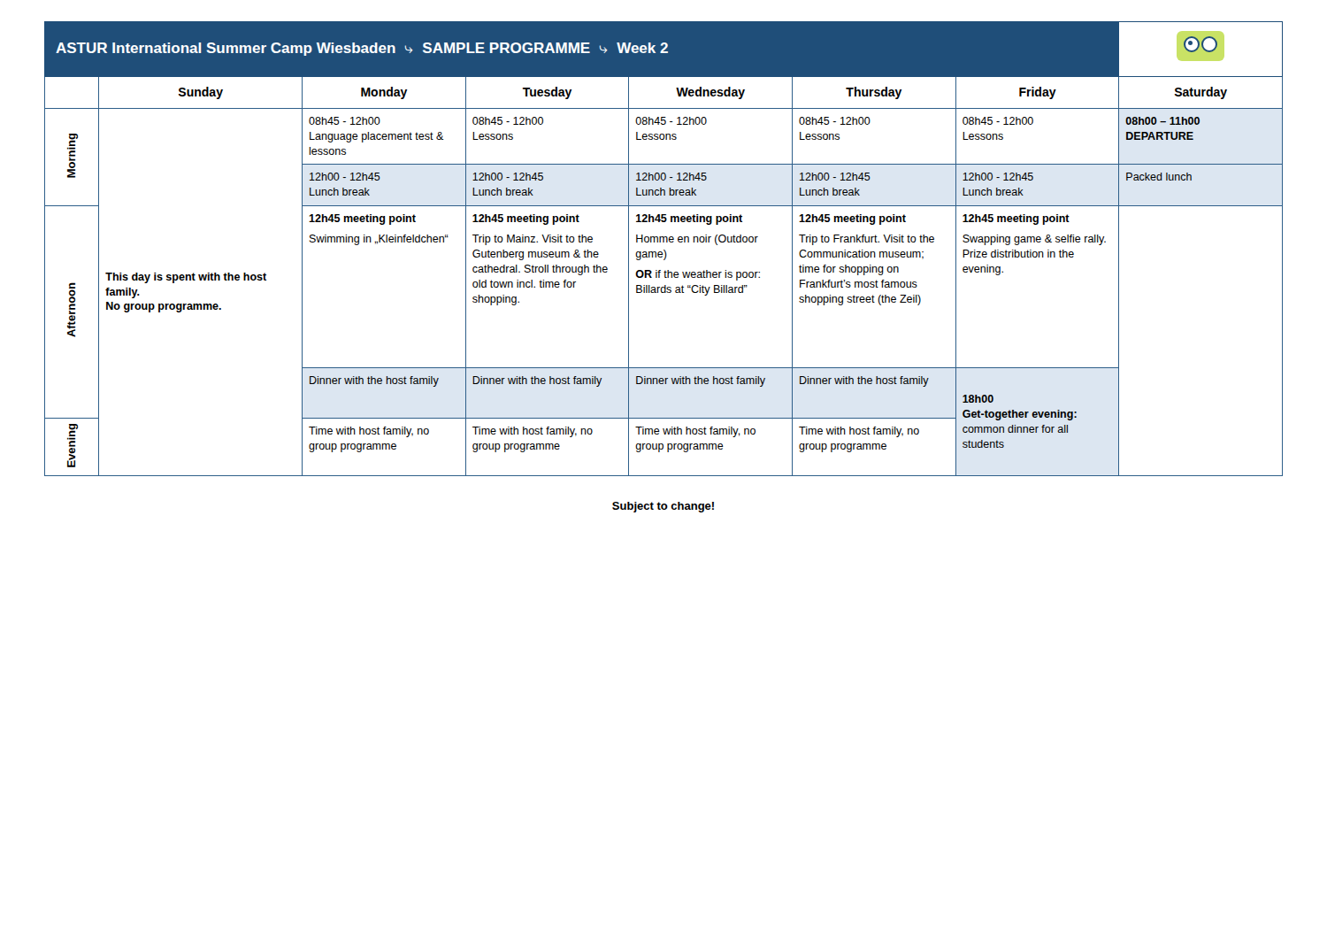| ASTUR International Summer Camp Wiesbaden ⤷ SAMPLE PROGRAMME ⤷ Week 2 | |
| | Sunday | Monday | Tuesday | Wednesday | Thursday | Friday | Saturday |
| Morning | This day is spent with the host family. No group programme. | 08h45 - 12h00 Language placement test & lessons | 08h45 - 12h00 Lessons | 08h45 - 12h00 Lessons | 08h45 - 12h00 Lessons | 08h45 - 12h00 Lessons | 08h00 – 11h00 DEPARTURE |
| 12h00 - 12h45 Lunch break | 12h00 - 12h45 Lunch break | 12h00 - 12h45 Lunch break | 12h00 - 12h45 Lunch break | 12h00 - 12h45 Lunch break | Packed lunch |
| Afternoon | 12h45 meeting point Swimming in „Kleinfeldchen“ | 12h45 meeting point Trip to Mainz. Visit to the Gutenberg museum & the cathedral. Stroll through the old town incl. time for shopping. | 12h45 meeting point Homme en noir (Outdoor game) OR if the weather is poor: Billards at “City Billard” | 12h45 meeting point Trip to Frankfurt. Visit to the Communication museum; time for shopping on Frankfurt’s most famous shopping street (the Zeil) | 12h45 meeting point Swapping game & selfie rally. Prize distribution in the evening. | |
| Dinner with the host family | Dinner with the host family | Dinner with the host family | Dinner with the host family | 18h00 Get-together evening: common dinner for all students |
| Evening | Time with host family, no group programme | Time with host family, no group programme | Time with host family, no group programme | Time with host family, no group programme |
Subject to change!